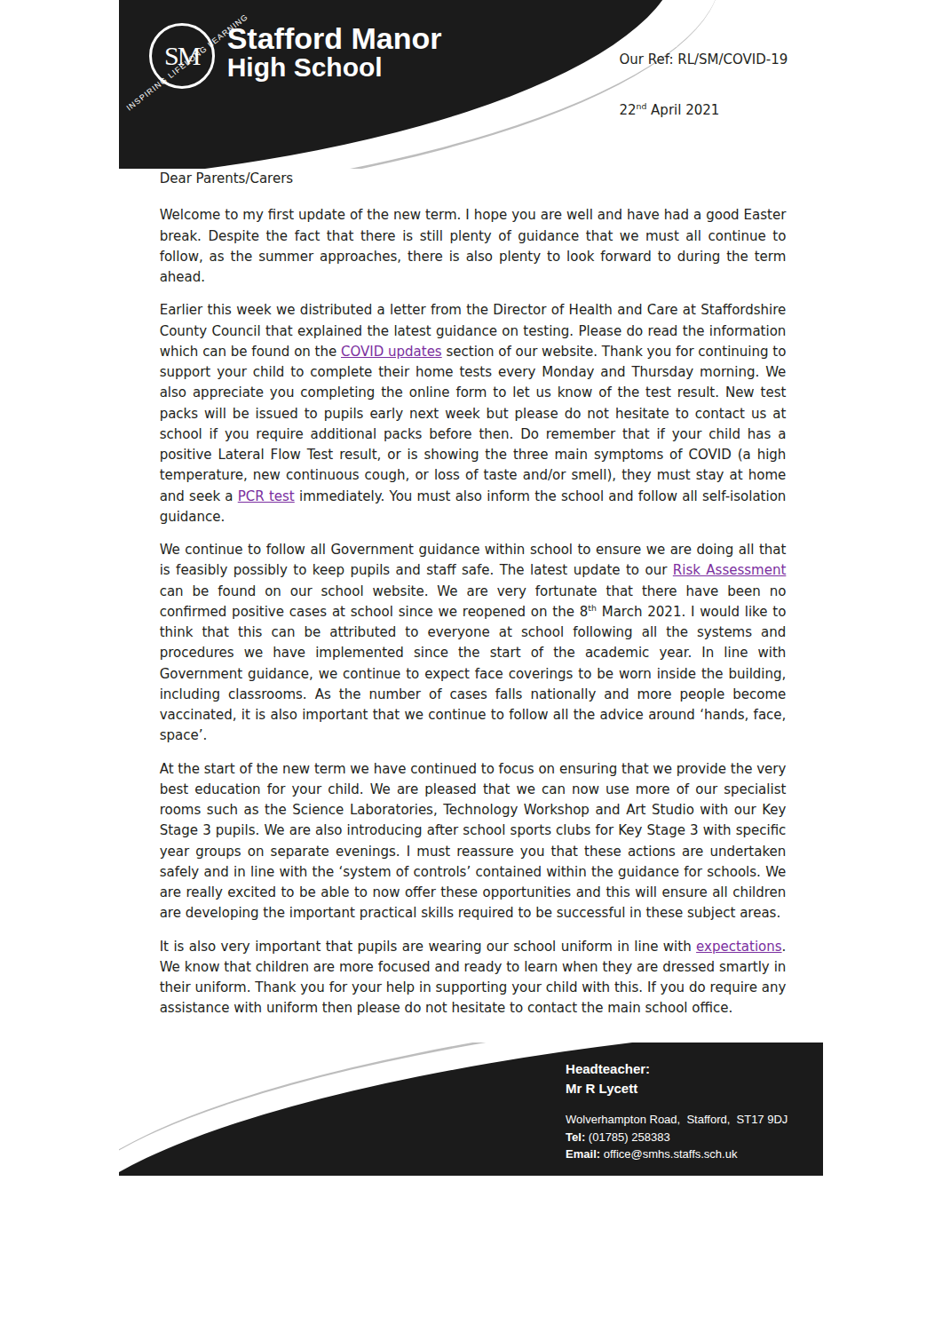SM
Stafford Manor High School
INSPIRING LIFELONG LEARNING
Our Ref: RL/SM/COVID-19
22nd April 2021
Dear Parents/Carers
Welcome to my first update of the new term. I hope you are well and have had a good Easter break. Despite the fact that there is still plenty of guidance that we must all continue to follow, as the summer approaches, there is also plenty to look forward to during the term ahead.
Earlier this week we distributed a letter from the Director of Health and Care at Staffordshire County Council that explained the latest guidance on testing. Please do read the information which can be found on the COVID updates section of our website. Thank you for continuing to support your child to complete their home tests every Monday and Thursday morning. We also appreciate you completing the online form to let us know of the test result. New test packs will be issued to pupils early next week but please do not hesitate to contact us at school if you require additional packs before then. Do remember that if your child has a positive Lateral Flow Test result, or is showing the three main symptoms of COVID (a high temperature, new continuous cough, or loss of taste and/or smell), they must stay at home and seek a PCR test immediately. You must also inform the school and follow all self-isolation guidance.
We continue to follow all Government guidance within school to ensure we are doing all that is feasibly possibly to keep pupils and staff safe. The latest update to our Risk Assessment can be found on our school website. We are very fortunate that there have been no confirmed positive cases at school since we reopened on the 8th March 2021. I would like to think that this can be attributed to everyone at school following all the systems and procedures we have implemented since the start of the academic year. In line with Government guidance, we continue to expect face coverings to be worn inside the building, including classrooms. As the number of cases falls nationally and more people become vaccinated, it is also important that we continue to follow all the advice around ‘hands, face, space’.
At the start of the new term we have continued to focus on ensuring that we provide the very best education for your child. We are pleased that we can now use more of our specialist rooms such as the Science Laboratories, Technology Workshop and Art Studio with our Key Stage 3 pupils. We are also introducing after school sports clubs for Key Stage 3 with specific year groups on separate evenings. I must reassure you that these actions are undertaken safely and in line with the ‘system of controls’ contained within the guidance for schools. We are really excited to be able to now offer these opportunities and this will ensure all children are developing the important practical skills required to be successful in these subject areas.
It is also very important that pupils are wearing our school uniform in line with expectations. We know that children are more focused and ready to learn when they are dressed smartly in their uniform. Thank you for your help in supporting your child with this. If you do require any assistance with uniform then please do not hesitate to contact the main school office.
Headteacher:
Mr R Lycett
Wolverhampton Road, Stafford, ST17 9DJ
Tel: (01785) 258383
Email: office@smhs.staffs.sch.uk